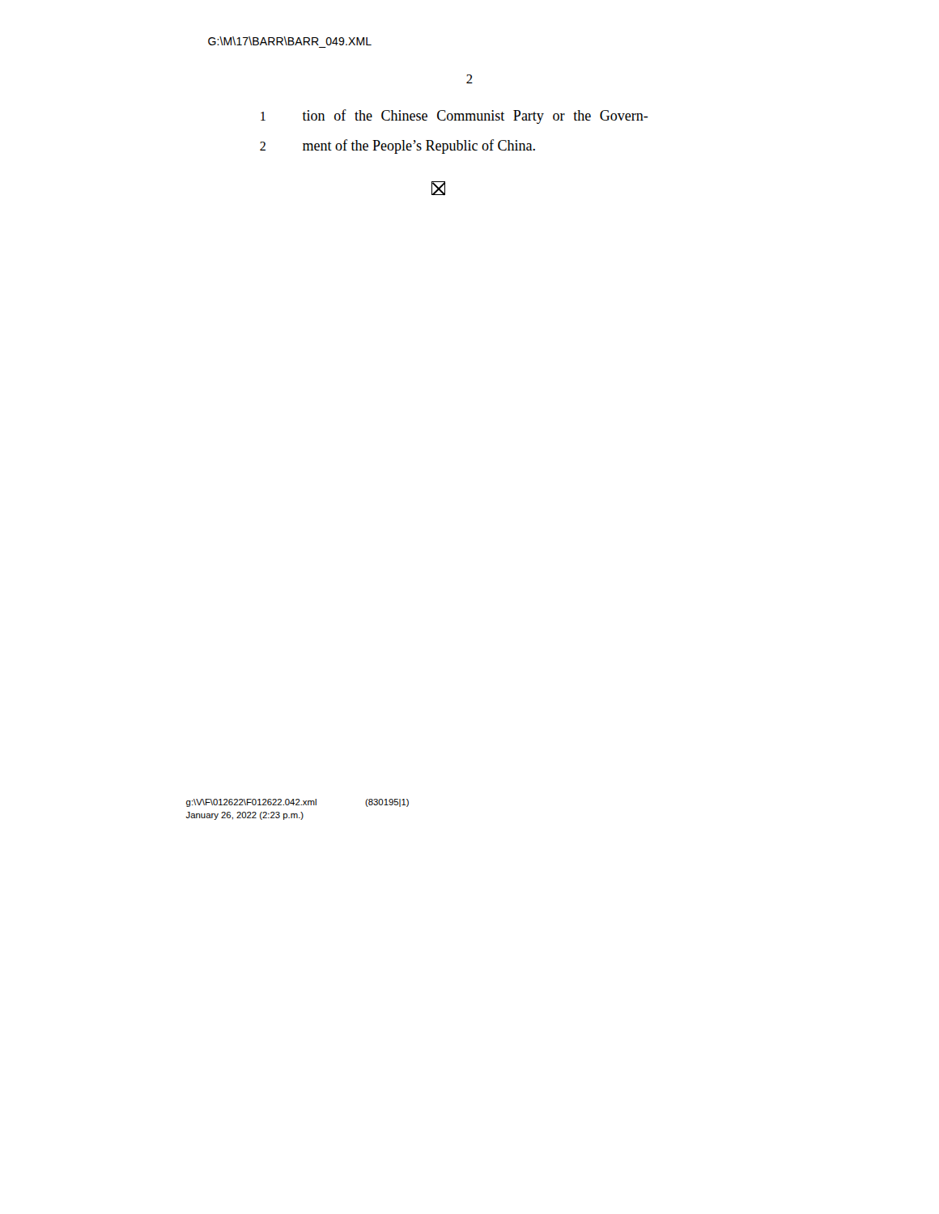G:\M\17\BARR\BARR_049.XML
2
1
tion of the Chinese Communist Party or the Govern-
2
ment of the People’s Republic of China.
g:\V\F\012622\F012622.042.xml (830195|1)
January 26, 2022 (2:23 p.m.)